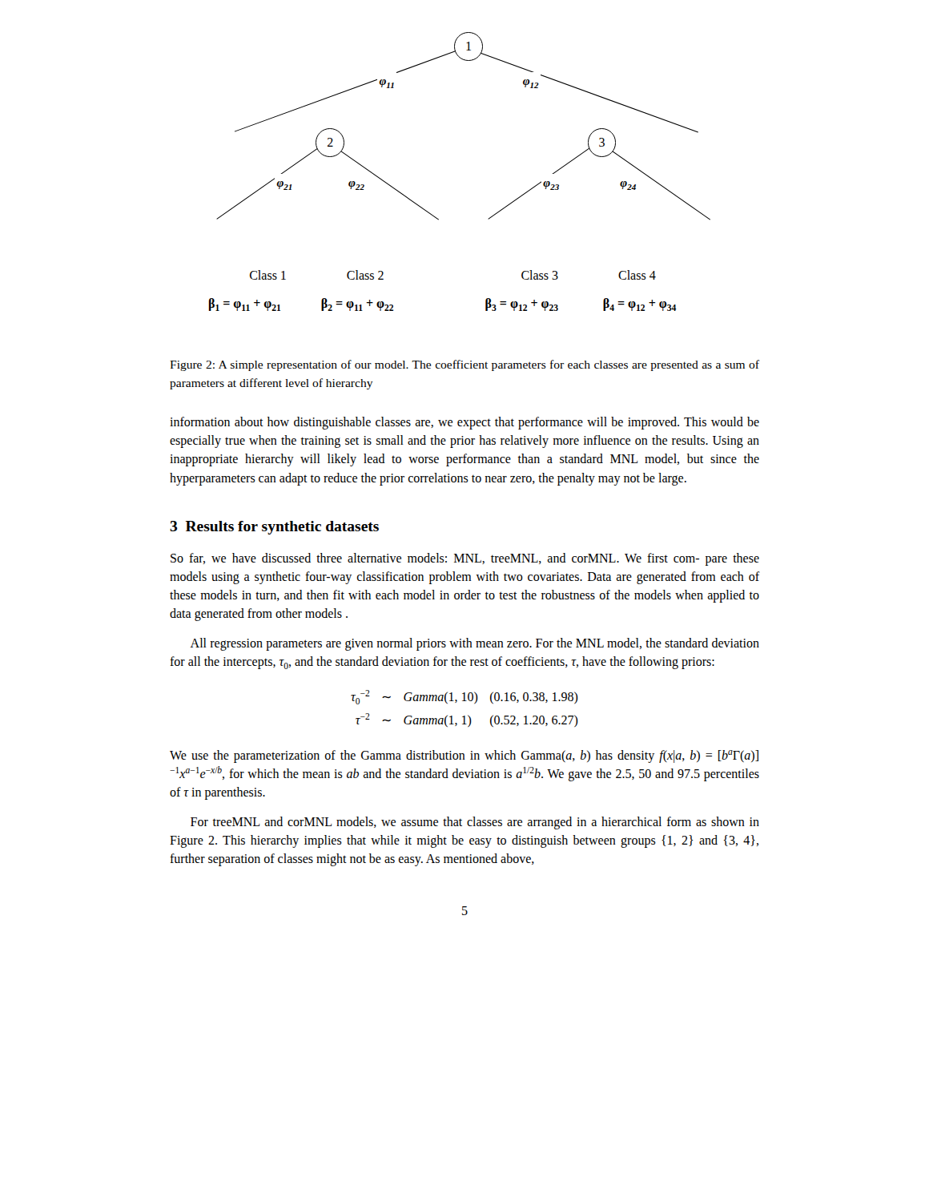1
2
3
φ11
φ12
φ21
φ22
φ23
φ24
Class 1
Class 2
Class 3
Class 4
β1 = φ11 + φ21
β2 = φ11 + φ22
β3 = φ12 + φ23
β4 = φ12 + φ34
Figure 2: A simple representation of our model. The coefficient parameters for each classes are presented as a sum of parameters at different level of hierarchy
information about how distinguishable classes are, we expect that performance will be improved. This would be especially true when the training set is small and the prior has relatively more influence on the results. Using an inappropriate hierarchy will likely lead to worse performance than a standard MNL model, but since the hyperparameters can adapt to reduce the prior correlations to near zero, the penalty may not be large.
3 Results for synthetic datasets
So far, we have discussed three alternative models: MNL, treeMNL, and corMNL. We first com- pare these models using a synthetic four-way classification problem with two covariates. Data are generated from each of these models in turn, and then fit with each model in order to test the robustness of the models when applied to data generated from other models .
All regression parameters are given normal priors with mean zero. For the MNL model, the standard deviation for all the intercepts, τ0, and the standard deviation for the rest of coefficients, τ, have the following priors:
| τ 0 −2 | ∼ | Gamma (1, 10) | (0.16, 0.38, 1.98) |
| τ −2 | ∼ | Gamma (1, 1) | (0.52, 1.20, 6.27) |
We use the parameterization of the Gamma distribution in which Gamma(a, b) has density f(x|a, b) = [baΓ(a)]−1xa−1e−x/b, for which the mean is ab and the standard deviation is a1/2b. We gave the 2.5, 50 and 97.5 percentiles of τ in parenthesis.
For treeMNL and corMNL models, we assume that classes are arranged in a hierarchical form as shown in Figure 2. This hierarchy implies that while it might be easy to distinguish between groups {1, 2} and {3, 4}, further separation of classes might not be as easy. As mentioned above,
5